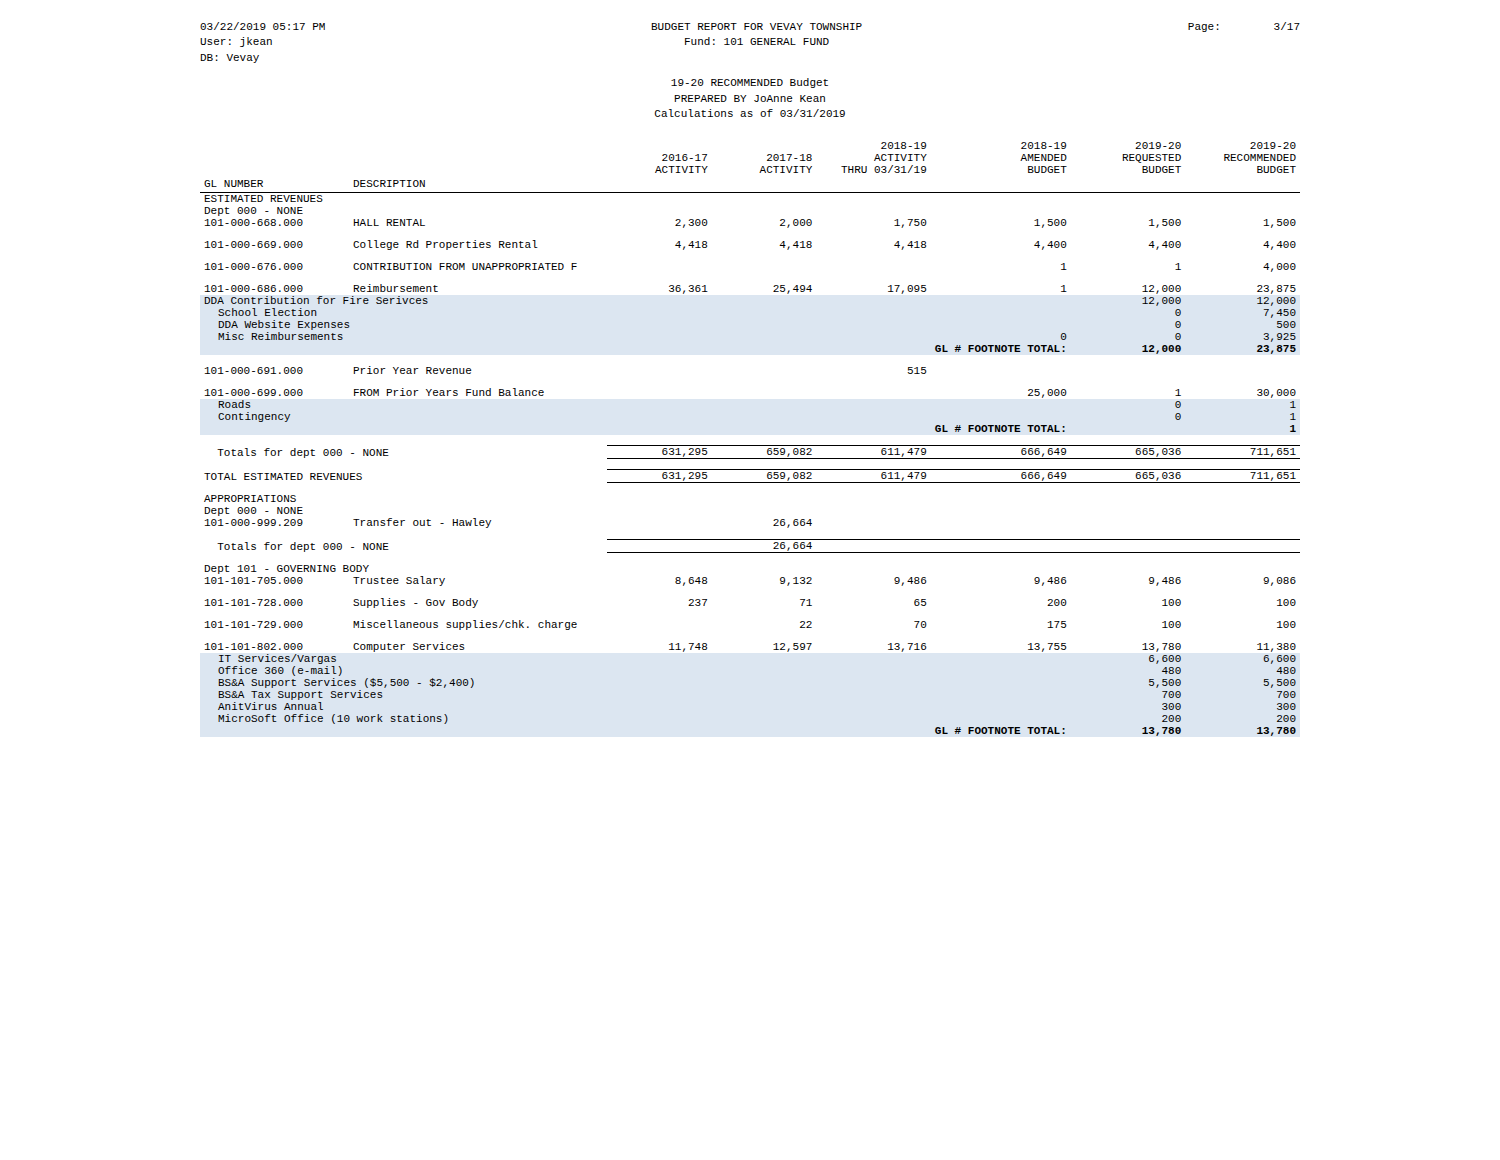03/22/2019 05:17 PM
User: jkean
DB: Vevay
BUDGET REPORT FOR VEVAY TOWNSHIP
Fund: 101 GENERAL FUND
Page: 3/17
19-20 RECOMMENDED Budget
PREPARED BY JoAnne Kean
Calculations as of 03/31/2019
| | | 2016-17 ACTIVITY | 2017-18 ACTIVITY | 2018-19 ACTIVITY THRU 03/31/19 | 2018-19 AMENDED BUDGET | 2019-20 REQUESTED BUDGET | 2019-20 RECOMMENDED BUDGET |
| --- | --- | --- | --- | --- | --- | --- | --- |
| GL NUMBER | DESCRIPTION | | | | | | |
| ESTIMATED REVENUES |
| Dept 000 - NONE |
| 101-000-668.000 | HALL RENTAL | 2,300 | 2,000 | 1,750 | 1,500 | 1,500 | 1,500 |
| 101-000-669.000 | College Rd Properties Rental | 4,418 | 4,418 | 4,418 | 4,400 | 4,400 | 4,400 |
| 101-000-676.000 | CONTRIBUTION FROM UNAPPROPRIATED F | | | | 1 | 1 | 4,000 |
| 101-000-686.000 | Reimbursement | 36,361 | 25,494 | 17,095 | 1 | 12,000 | 23,875 |
| DDA Contribution for Fire Serivces | | | | | 12,000 | 12,000 |
| School Election | | | | | 0 | 7,450 |
| DDA Website Expenses | | | | | 0 | 500 |
| Misc Reimbursements | | | | 0 | 0 | 3,925 |
| | | | | GL # FOOTNOTE TOTAL: | 12,000 | 23,875 |
| 101-000-691.000 | Prior Year Revenue | | | 515 | | | |
| 101-000-699.000 | FROM Prior Years Fund Balance | | | | 25,000 | 1 | 30,000 |
| Roads | | | | | 0 | 1 |
| Contingency | | | | | 0 | 1 |
| | | | | GL # FOOTNOTE TOTAL: | | 1 |
| Totals for dept 000 - NONE | 631,295 | 659,082 | 611,479 | 666,649 | 665,036 | 711,651 |
| TOTAL ESTIMATED REVENUES | 631,295 | 659,082 | 611,479 | 666,649 | 665,036 | 711,651 |
| APPROPRIATIONS |
| Dept 000 - NONE |
| 101-000-999.209 | Transfer out - Hawley | | 26,664 | | | | |
| Totals for dept 000 - NONE | | 26,664 | | | | |
| Dept 101 - GOVERNING BODY |
| 101-101-705.000 | Trustee Salary | 8,648 | 9,132 | 9,486 | 9,486 | 9,486 | 9,086 |
| 101-101-728.000 | Supplies - Gov Body | 237 | 71 | 65 | 200 | 100 | 100 |
| 101-101-729.000 | Miscellaneous supplies/chk. charge | | 22 | 70 | 175 | 100 | 100 |
| 101-101-802.000 | Computer Services | 11,748 | 12,597 | 13,716 | 13,755 | 13,780 | 11,380 |
| IT Services/Vargas | | | | | 6,600 | 6,600 |
| Office 360 (e-mail) | | | | | 480 | 480 |
| BS&A Support Services ($5,500 - $2,400) | | | | | 5,500 | 5,500 |
| BS&A Tax Support Services | | | | | 700 | 700 |
| AnitVirus Annual | | | | | 300 | 300 |
| MicroSoft Office (10 work stations) | | | | | 200 | 200 |
| | | | | GL # FOOTNOTE TOTAL: | 13,780 | 13,780 |